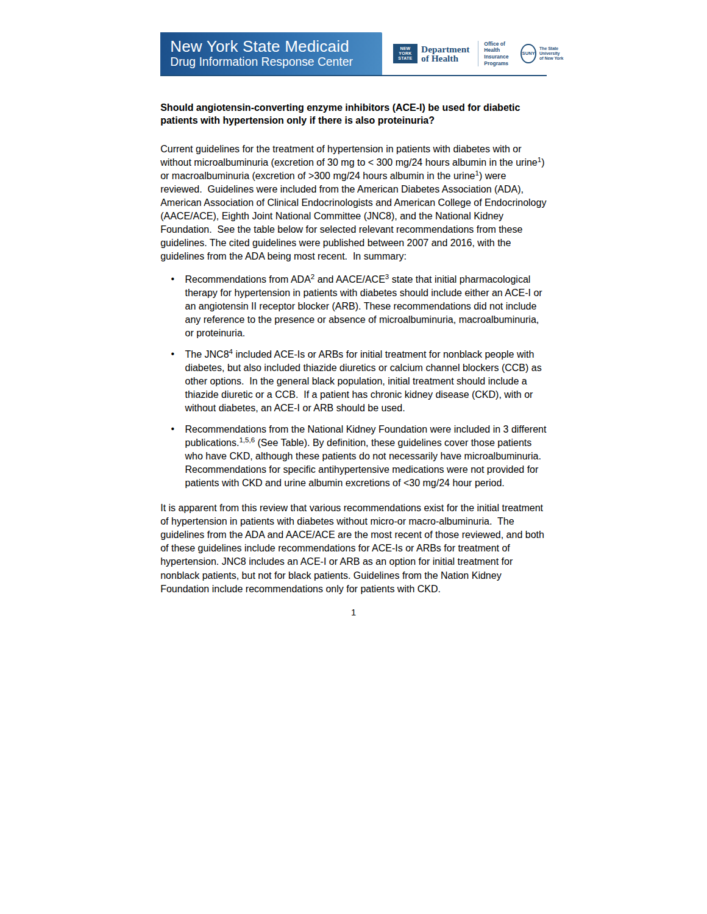New York State Medicaid
Drug Information Response Center
NEW
YORK
STATE
Department of Health
Office of
Health Insurance
Programs
SUNY
The State University
of New York
Should angiotensin-converting enzyme inhibitors (ACE-I) be used for diabetic patients with hypertension only if there is also proteinuria?
Current guidelines for the treatment of hypertension in patients with diabetes with or without microalbuminuria (excretion of 30 mg to < 300 mg/24 hours albumin in the urine1) or macroalbuminuria (excretion of >300 mg/24 hours albumin in the urine1) were reviewed. Guidelines were included from the American Diabetes Association (ADA), American Association of Clinical Endocrinologists and American College of Endocrinology (AACE/ACE), Eighth Joint National Committee (JNC8), and the National Kidney Foundation. See the table below for selected relevant recommendations from these guidelines. The cited guidelines were published between 2007 and 2016, with the guidelines from the ADA being most recent. In summary:
Recommendations from ADA2 and AACE/ACE3 state that initial pharmacological therapy for hypertension in patients with diabetes should include either an ACE-I or an angiotensin II receptor blocker (ARB). These recommendations did not include any reference to the presence or absence of microalbuminuria, macroalbuminuria, or proteinuria.
The JNC84 included ACE-Is or ARBs for initial treatment for nonblack people with diabetes, but also included thiazide diuretics or calcium channel blockers (CCB) as other options. In the general black population, initial treatment should include a thiazide diuretic or a CCB. If a patient has chronic kidney disease (CKD), with or without diabetes, an ACE-I or ARB should be used.
Recommendations from the National Kidney Foundation were included in 3 different publications.1,5,6 (See Table). By definition, these guidelines cover those patients who have CKD, although these patients do not necessarily have microalbuminuria. Recommendations for specific antihypertensive medications were not provided for patients with CKD and urine albumin excretions of <30 mg/24 hour period.
It is apparent from this review that various recommendations exist for the initial treatment of hypertension in patients with diabetes without micro-or macro-albuminuria. The guidelines from the ADA and AACE/ACE are the most recent of those reviewed, and both of these guidelines include recommendations for ACE-Is or ARBs for treatment of hypertension. JNC8 includes an ACE-I or ARB as an option for initial treatment for nonblack patients, but not for black patients. Guidelines from the Nation Kidney Foundation include recommendations only for patients with CKD.
1